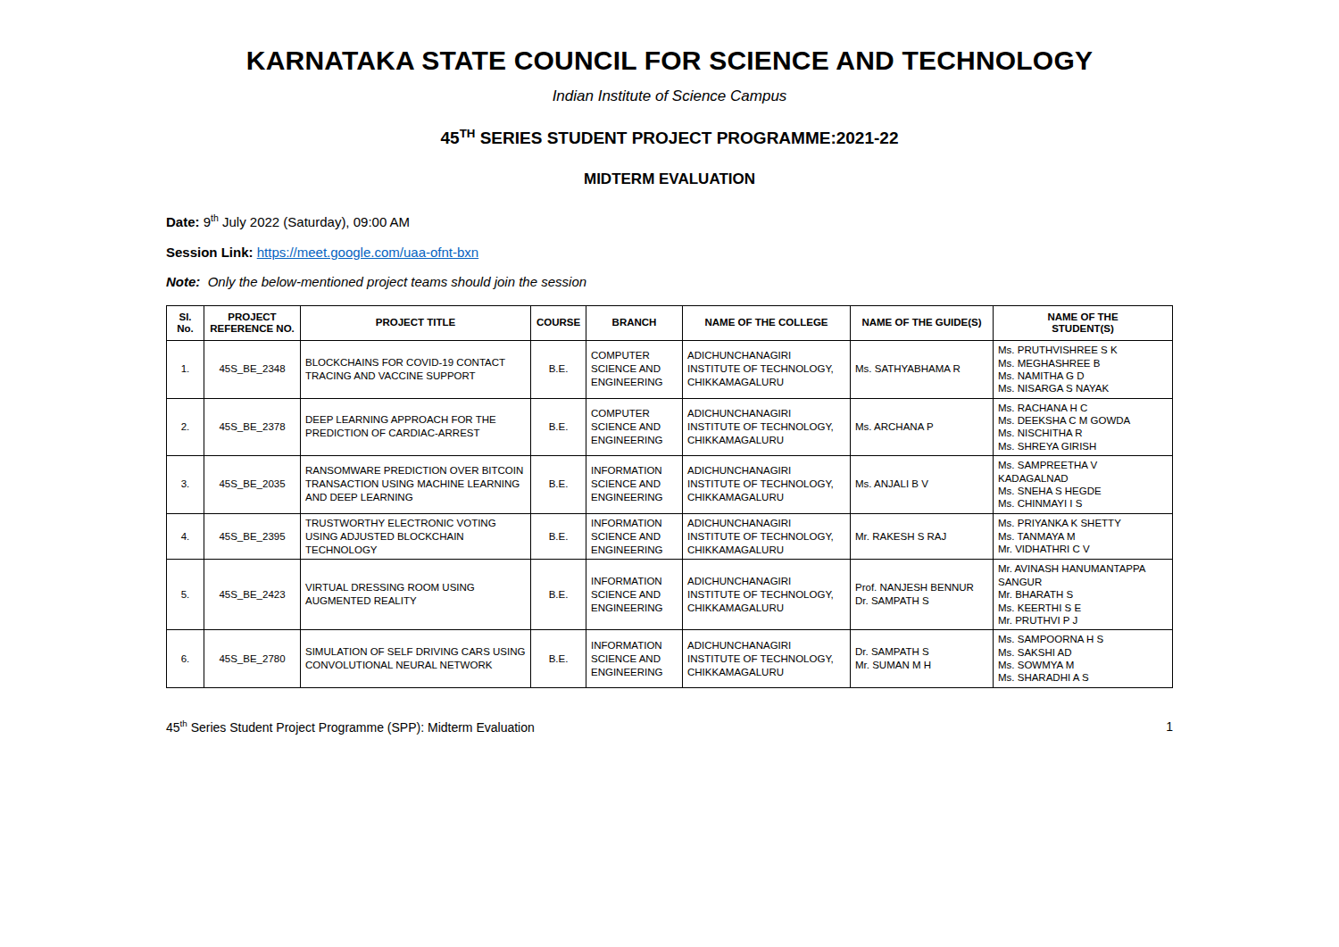KARNATAKA STATE COUNCIL FOR SCIENCE AND TECHNOLOGY
Indian Institute of Science Campus
45TH SERIES STUDENT PROJECT PROGRAMME:2021-22
MIDTERM EVALUATION
Date: 9th July 2022 (Saturday), 09:00 AM
Session Link: https://meet.google.com/uaa-ofnt-bxn
Note: Only the below-mentioned project teams should join the session
| Sl. No. | PROJECT REFERENCE NO. | PROJECT TITLE | COURSE | BRANCH | NAME OF THE COLLEGE | NAME OF THE GUIDE(S) | NAME OF THE STUDENT(S) |
| --- | --- | --- | --- | --- | --- | --- | --- |
| 1. | 45S_BE_2348 | BLOCKCHAINS FOR COVID-19 CONTACT TRACING AND VACCINE SUPPORT | B.E. | COMPUTER SCIENCE AND ENGINEERING | ADICHUNCHANAGIRI INSTITUTE OF TECHNOLOGY, CHIKKAMAGALURU | Ms. SATHYABHAMA R | Ms. PRUTHVISHREE S K Ms. MEGHASHREE B Ms. NAMITHA G D Ms. NISARGA S NAYAK |
| 2. | 45S_BE_2378 | DEEP LEARNING APPROACH FOR THE PREDICTION OF CARDIAC-ARREST | B.E. | COMPUTER SCIENCE AND ENGINEERING | ADICHUNCHANAGIRI INSTITUTE OF TECHNOLOGY, CHIKKAMAGALURU | Ms. ARCHANA P | Ms. RACHANA H C Ms. DEEKSHA C M GOWDA Ms. NISCHITHA R Ms. SHREYA GIRISH |
| 3. | 45S_BE_2035 | RANSOMWARE PREDICTION OVER BITCOIN TRANSACTION USING MACHINE LEARNING AND DEEP LEARNING | B.E. | INFORMATION SCIENCE AND ENGINEERING | ADICHUNCHANAGIRI INSTITUTE OF TECHNOLOGY, CHIKKAMAGALURU | Ms. ANJALI B V | Ms. SAMPREETHA V KADAGALNAD Ms. SNEHA S HEGDE Ms. CHINMAYI I S |
| 4. | 45S_BE_2395 | TRUSTWORTHY ELECTRONIC VOTING USING ADJUSTED BLOCKCHAIN TECHNOLOGY | B.E. | INFORMATION SCIENCE AND ENGINEERING | ADICHUNCHANAGIRI INSTITUTE OF TECHNOLOGY, CHIKKAMAGALURU | Mr. RAKESH S RAJ | Ms. PRIYANKA K SHETTY Ms. TANMAYA M Mr. VIDHATHRI C V |
| 5. | 45S_BE_2423 | VIRTUAL DRESSING ROOM USING AUGMENTED REALITY | B.E. | INFORMATION SCIENCE AND ENGINEERING | ADICHUNCHANAGIRI INSTITUTE OF TECHNOLOGY, CHIKKAMAGALURU | Prof. NANJESH BENNUR Dr. SAMPATH S | Mr. AVINASH HANUMANTAPPA SANGUR Mr. BHARATH S Ms. KEERTHI S E Mr. PRUTHVI P J |
| 6. | 45S_BE_2780 | SIMULATION OF SELF DRIVING CARS USING CONVOLUTIONAL NEURAL NETWORK | B.E. | INFORMATION SCIENCE AND ENGINEERING | ADICHUNCHANAGIRI INSTITUTE OF TECHNOLOGY, CHIKKAMAGALURU | Dr. SAMPATH S Mr. SUMAN M H | Ms. SAMPOORNA H S Ms. SAKSHI AD Ms. SOWMYA M Ms. SHARADHI A S |
45th Series Student Project Programme (SPP): Midterm Evaluation
1